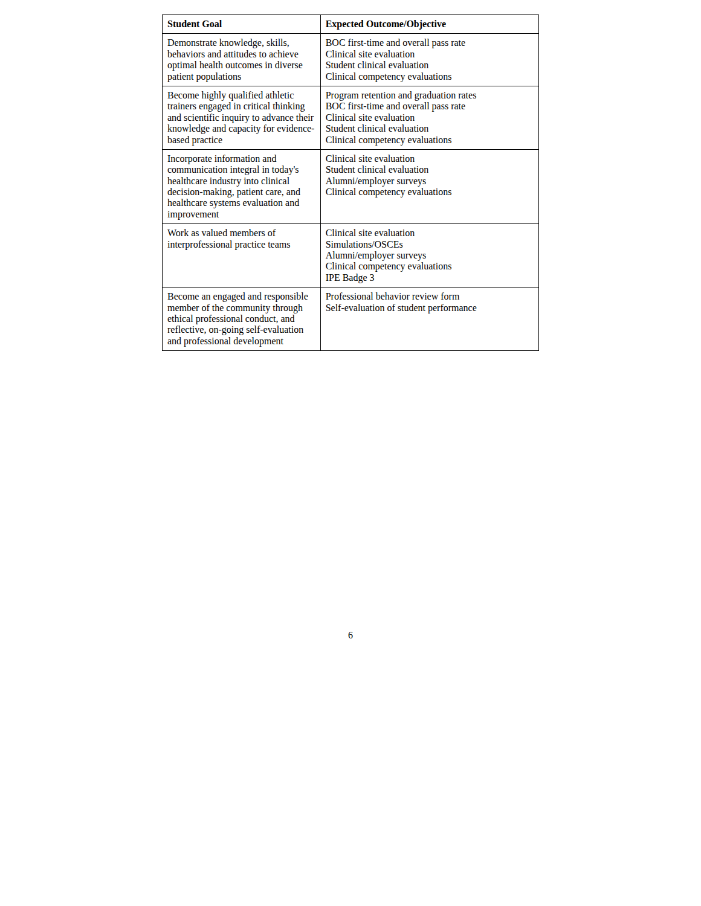| Student Goal | Expected Outcome/Objective |
| --- | --- |
| Demonstrate knowledge, skills, behaviors and attitudes to achieve optimal health outcomes in diverse patient populations | BOC first-time and overall pass rate Clinical site evaluation Student clinical evaluation Clinical competency evaluations |
| Become highly qualified athletic trainers engaged in critical thinking and scientific inquiry to advance their knowledge and capacity for evidence-based practice | Program retention and graduation rates BOC first-time and overall pass rate Clinical site evaluation Student clinical evaluation Clinical competency evaluations |
| Incorporate information and communication integral in today's healthcare industry into clinical decision-making, patient care, and healthcare systems evaluation and improvement | Clinical site evaluation Student clinical evaluation Alumni/employer surveys Clinical competency evaluations |
| Work as valued members of interprofessional practice teams | Clinical site evaluation Simulations/OSCEs Alumni/employer surveys Clinical competency evaluations IPE Badge 3 |
| Become an engaged and responsible member of the community through ethical professional conduct, and reflective, on-going self-evaluation and professional development | Professional behavior review form Self-evaluation of student performance |
6